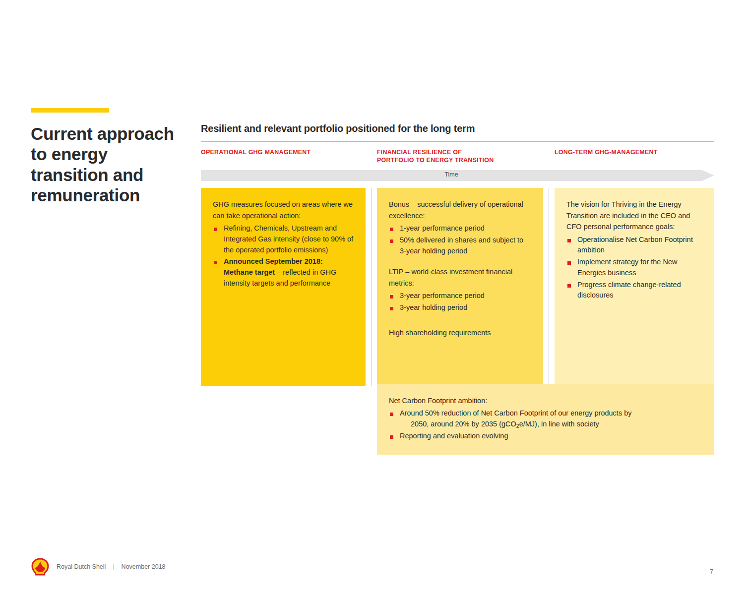Current approach to energy transition and remuneration
Resilient and relevant portfolio positioned for the long term
OPERATIONAL GHG MANAGEMENT
FINANCIAL RESILIENCE OF
PORTFOLIO TO ENERGY TRANSITION
LONG-TERM GHG-MANAGEMENT
Time
GHG measures focused on areas where we can take operational action:
Refining, Chemicals, Upstream and Integrated Gas intensity (close to 90% of the operated portfolio emissions)
Announced September 2018: Methane target – reflected in GHG intensity targets and performance
Bonus – successful delivery of operational excellence:
1-year performance period
50% delivered in shares and subject to 3-year holding period
LTIP – world-class investment financial metrics:
3-year performance period
3-year holding period
High shareholding requirements
The vision for Thriving in the Energy Transition are included in the CEO and CFO personal performance goals:
Operationalise Net Carbon Footprint ambition
Implement strategy for the New Energies business
Progress climate change-related disclosures
Net Carbon Footprint ambition:
Around 50% reduction of Net Carbon Footprint of our energy products by
2050, around 20% by 2035 (gCO2e/MJ), in line with society
Reporting and evaluation evolving
Royal Dutch Shell | November 2018
7